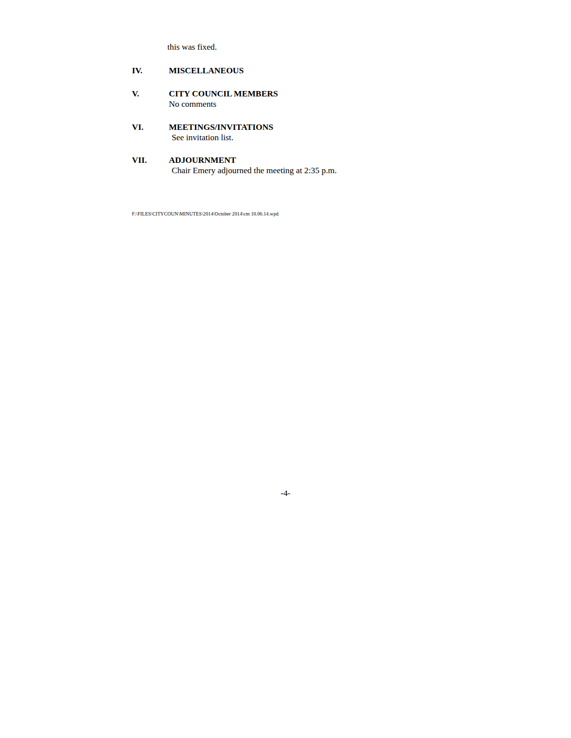this was fixed.
IV. MISCELLANEOUS
V. CITY COUNCIL MEMBERS
No comments
VI. MEETINGS/INVITATIONS
See invitation list.
VII. ADJOURNMENT
Chair Emery adjourned the meeting at 2:35 p.m.
F:\FILES\CITYCOUN\MINUTES\2014\October 2014\cm 10.06.14.wpd
-4-